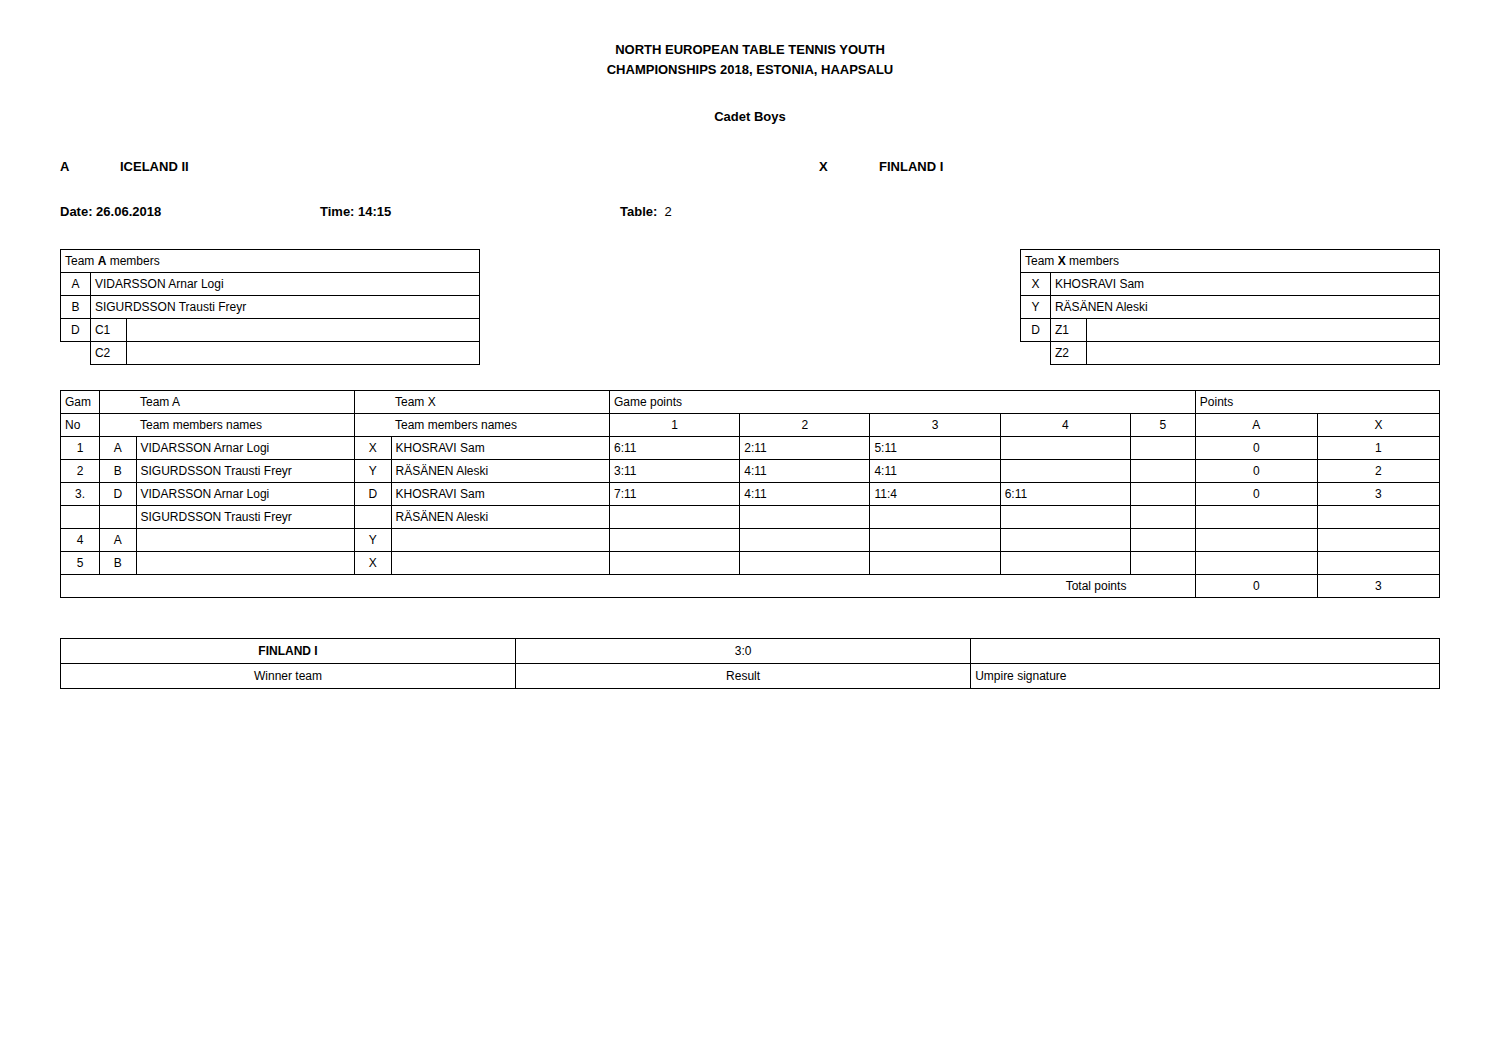NORTH EUROPEAN TABLE TENNIS YOUTH
CHAMPIONSHIPS 2018, ESTONIA, HAAPSALU
Cadet Boys
AICELAND II
XFINLAND I
Date: 26.06.2018
Time: 14:15
Table: 2
| Team A members |
| A | VIDARSSON Arnar Logi |
| B | SIGURDSSON Trausti Freyr |
| D | C1 | |
| | C2 | |
| Team X members |
| X | KHOSRAVI Sam |
| Y | RÄSÄNEN Aleski |
| D | Z1 | |
| | Z2 | |
| Gam | | Team A | | Team X | Game points | Points |
| No | | Team members names | | Team members names | 1 | 2 | 3 | 4 | 5 | A | X |
| 1 | A | VIDARSSON Arnar Logi | X | KHOSRAVI Sam | 6:11 | 2:11 | 5:11 | | | 0 | 1 |
| 2 | B | SIGURDSSON Trausti Freyr | Y | RÄSÄNEN Aleski | 3:11 | 4:11 | 4:11 | | | 0 | 2 |
| 3. | D | VIDARSSON Arnar Logi | D | KHOSRAVI Sam | 7:11 | 4:11 | 11:4 | 6:11 | | 0 | 3 |
| | | SIGURDSSON Trausti Freyr | | RÄSÄNEN Aleski | | | | | | | |
| 4 | A | | Y | | | | | | | | |
| 5 | B | | X | | | | | | | | |
| Total points | | 0 | 3 |
| FINLAND I | 3:0 | |
| Winner team | Result | Umpire signature |